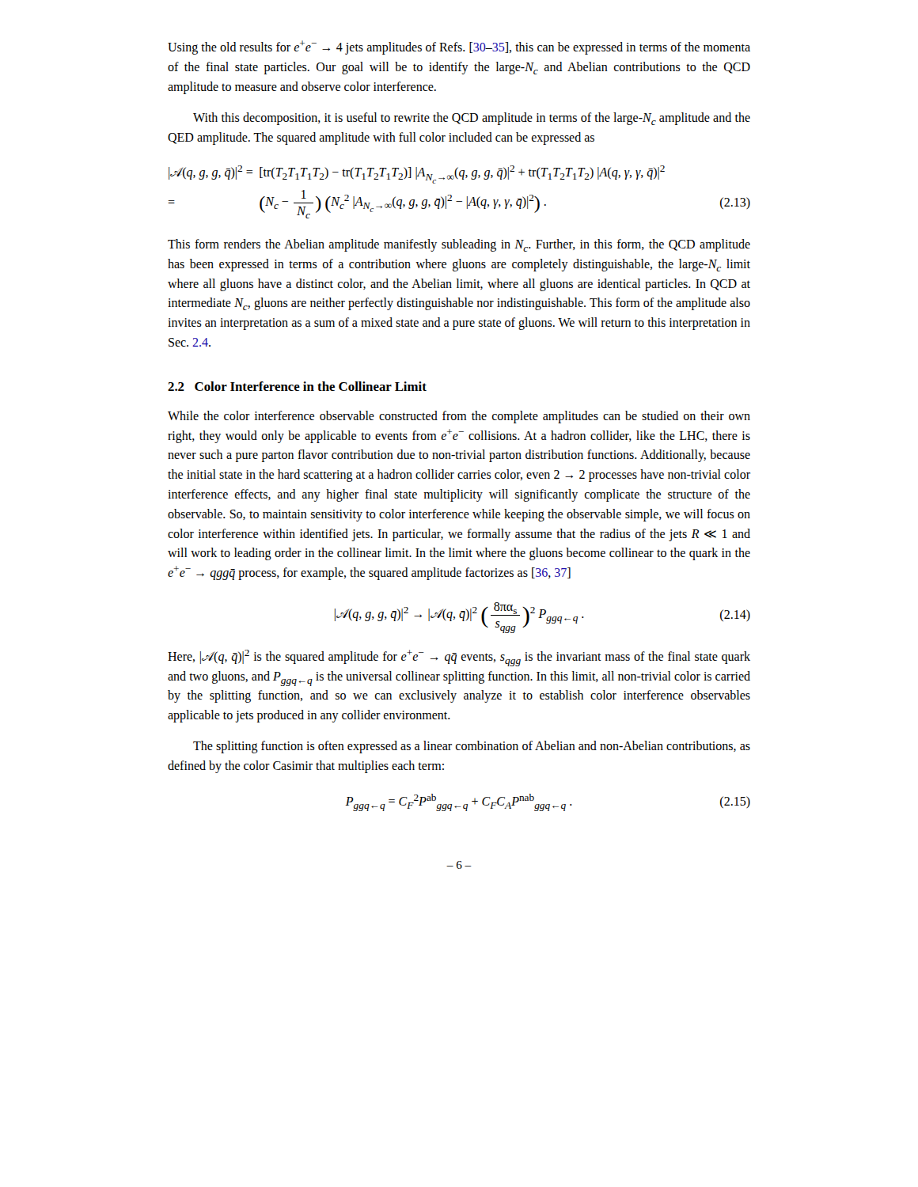Using the old results for e+e− → 4 jets amplitudes of Refs. [30–35], this can be expressed in terms of the momenta of the final state particles. Our goal will be to identify the large-Nc and Abelian contributions to the QCD amplitude to measure and observe color interference.
With this decomposition, it is useful to rewrite the QCD amplitude in terms of the large-Nc amplitude and the QED amplitude. The squared amplitude with full color included can be expressed as
| /𝒜( q , g , g , q̄ )/ 2 = | [tr( T 2 T 1 T 1 T 2 ) − tr( T 1 T 2 T 1 T 2 )] / A N c →∞ ( q , g , g , q̄ )/ 2 + tr( T 1 T 2 T 1 T 2 ) / A ( q , γ , γ , q̄ )/ 2 | |
| = | ( N c − 1 N c ) ( N c 2 / A N c →∞ ( q , g , g , q̄ )/ 2 − / A ( q , γ , γ , q̄ )/ 2 ) . | (2.13) |
This form renders the Abelian amplitude manifestly subleading in Nc. Further, in this form, the QCD amplitude has been expressed in terms of a contribution where gluons are completely distinguishable, the large-Nc limit where all gluons have a distinct color, and the Abelian limit, where all gluons are identical particles. In QCD at intermediate Nc, gluons are neither perfectly distinguishable nor indistinguishable. This form of the amplitude also invites an interpretation as a sum of a mixed state and a pure state of gluons. We will return to this interpretation in Sec. 2.4.
2.2 Color Interference in the Collinear Limit
While the color interference observable constructed from the complete amplitudes can be studied on their own right, they would only be applicable to events from e+e− collisions. At a hadron collider, like the LHC, there is never such a pure parton flavor contribution due to non-trivial parton distribution functions. Additionally, because the initial state in the hard scattering at a hadron collider carries color, even 2 → 2 processes have non-trivial color interference effects, and any higher final state multiplicity will significantly complicate the structure of the observable. So, to maintain sensitivity to color interference while keeping the observable simple, we will focus on color interference within identified jets. In particular, we formally assume that the radius of the jets R ≪ 1 and will work to leading order in the collinear limit. In the limit where the gluons become collinear to the quark in the e+e− → qgg q̄ process, for example, the squared amplitude factorizes as [36, 37]
| | /𝒜( q , g , g , q̄ )/ 2 → /𝒜( q , q̄ )/ 2 ( 8πα s s qgg ) 2 P ggq←q . | (2.14) |
Here, |𝒜(q, q̄)|2 is the squared amplitude for e+e− → qq̄ events, sqgg is the invariant mass of the final state quark and two gluons, and Pggq←q is the universal collinear splitting function. In this limit, all non-trivial color is carried by the splitting function, and so we can exclusively analyze it to establish color interference observables applicable to jets produced in any collider environment.
The splitting function is often expressed as a linear combination of Abelian and non-Abelian contributions, as defined by the color Casimir that multiplies each term:
| | P ggq←q = C F 2 P ab ggq←q + C F C A P nab ggq←q . | (2.15) |
– 6 –